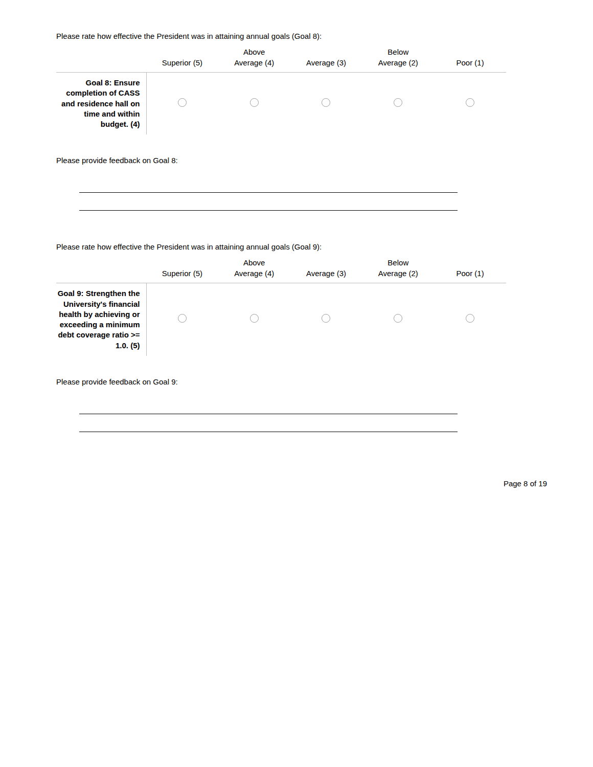Please rate how effective the President was in attaining annual goals (Goal 8):
| | Superior (5) | Above Average (4) | Average (3) | Below Average (2) | Poor (1) |
| --- | --- | --- | --- | --- | --- |
| Goal 8: Ensure completion of CASS and residence hall on time and within budget. (4) | | | | | |
Please provide feedback on Goal 8:
Please rate how effective the President was in attaining annual goals (Goal 9):
| | Superior (5) | Above Average (4) | Average (3) | Below Average (2) | Poor (1) |
| --- | --- | --- | --- | --- | --- |
| Goal 9: Strengthen the University's financial health by achieving or exceeding a minimum debt coverage ratio >= 1.0. (5) | | | | | |
Please provide feedback on Goal 9:
Page 8 of 19